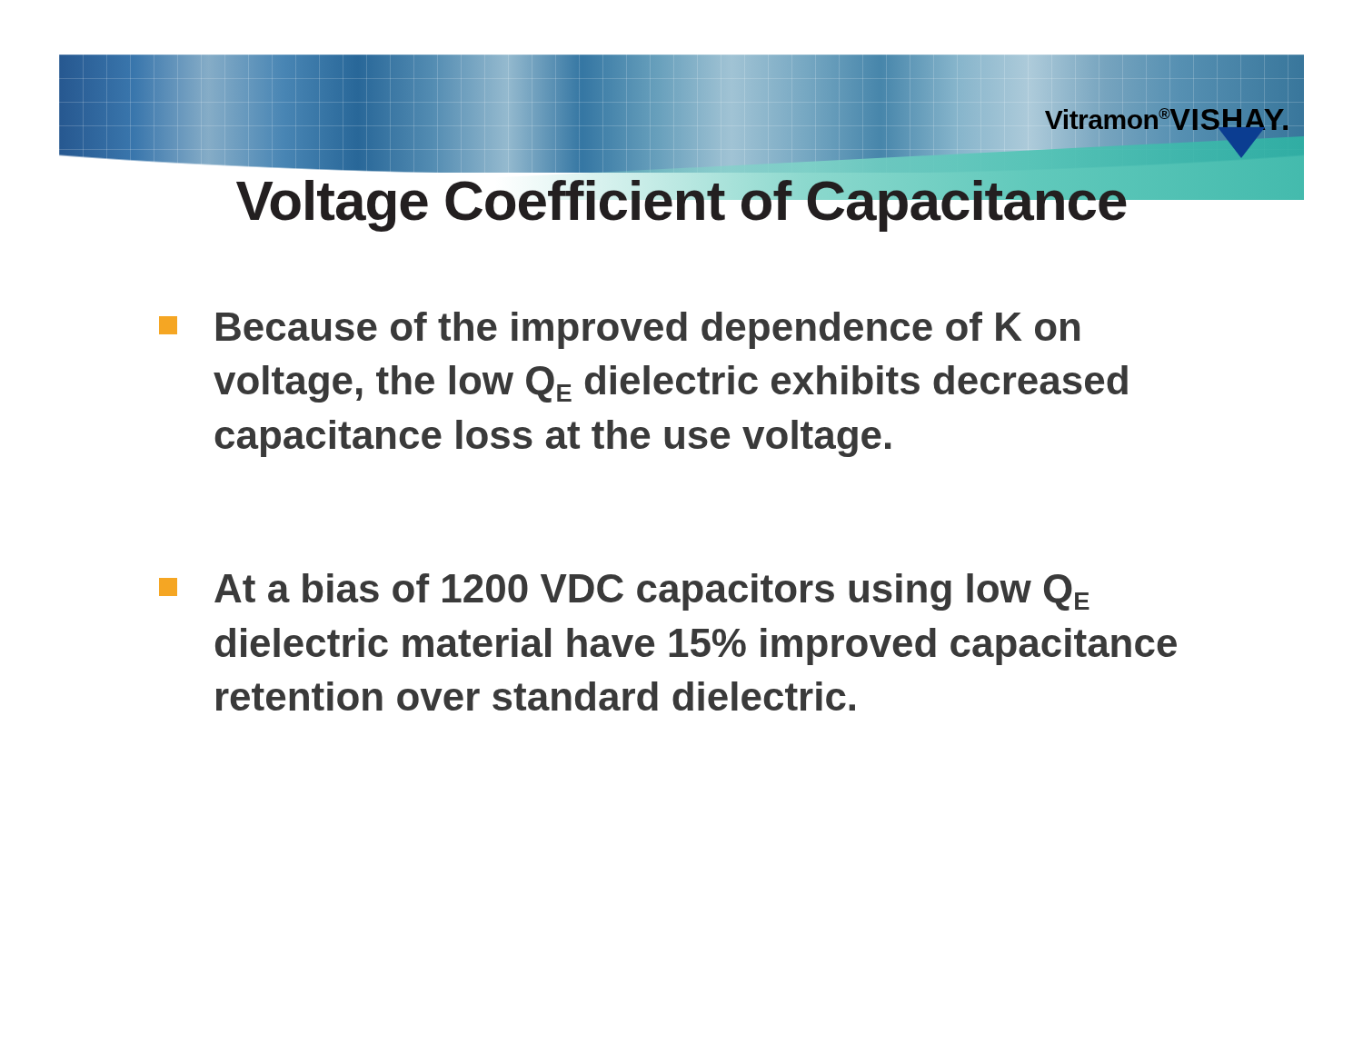Vitramon®VISHAY.
Voltage Coefficient of Capacitance
Because of the improved dependence of K on voltage, the low QE dielectric exhibits decreased capacitance loss at the use voltage.
At a bias of 1200 VDC capacitors using low QE dielectric material have 15% improved capacitance retention over standard dielectric.